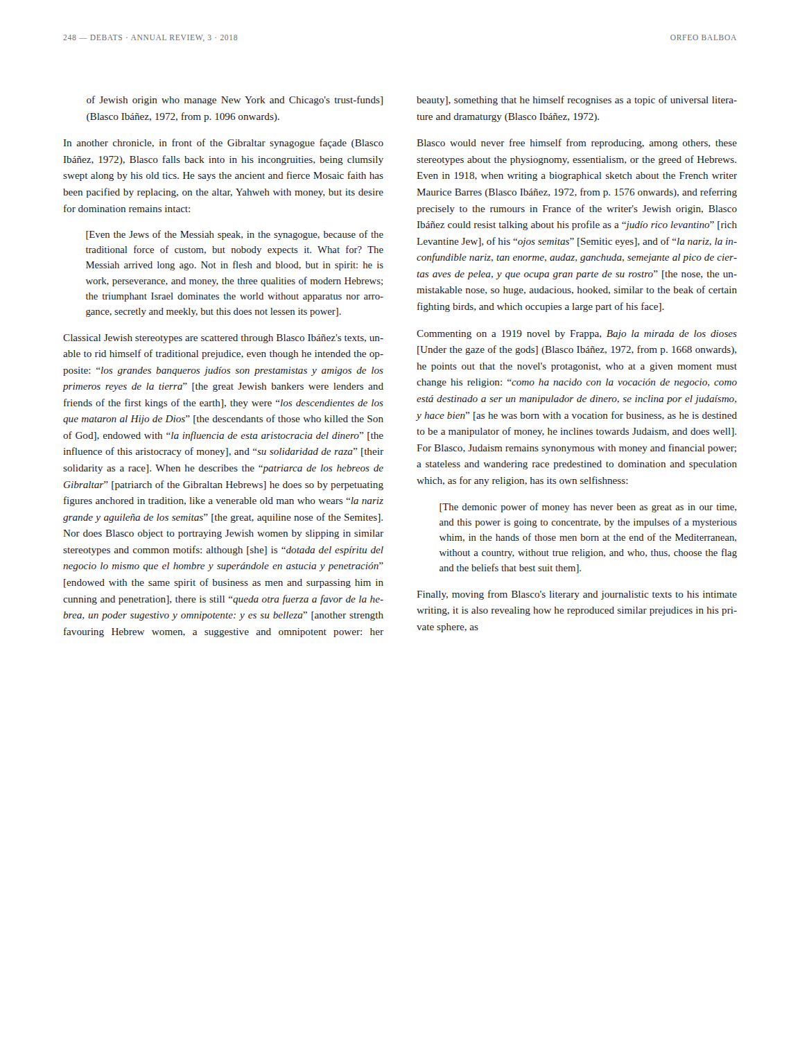248 — Debats · Annual Review, 3 · 2018 Orfeo Balboa
of Jewish origin who manage New York and Chicago's trust-funds] (Blasco Ibáñez, 1972, from p. 1096 onwards).
In another chronicle, in front of the Gibraltar synagogue façade (Blasco Ibáñez, 1972), Blasco falls back into in his incongruities, being clumsily swept along by his old tics. He says the ancient and fierce Mosaic faith has been pacified by replacing, on the altar, Yahweh with money, but its desire for domination remains intact:
[Even the Jews of the Messiah speak, in the synagogue, because of the traditional force of custom, but nobody expects it. What for? The Messiah arrived long ago. Not in flesh and blood, but in spirit: he is work, perseverance, and money, the three qualities of modern Hebrews; the triumphant Israel dominates the world without apparatus nor arrogance, secretly and meekly, but this does not lessen its power].
Classical Jewish stereotypes are scattered through Blasco Ibáñez's texts, unable to rid himself of traditional prejudice, even though he intended the opposite: “los grandes banqueros judíos son prestamistas y amigos de los primeros reyes de la tierra” [the great Jewish bankers were lenders and friends of the first kings of the earth], they were “los descendientes de los que mataron al Hijo de Dios” [the descendants of those who killed the Son of God], endowed with “la influencia de esta aristocracia del dinero” [the influence of this aristocracy of money], and “su solidaridad de raza” [their solidarity as a race]. When he describes the “patriarca de los hebreos de Gibraltar” [patriarch of the Gibraltan Hebrews] he does so by perpetuating figures anchored in tradition, like a venerable old man who wears “la nariz grande y aguileña de los semitas” [the great, aquiline nose of the Semites]. Nor does Blasco object to portraying Jewish women by slipping in similar stereotypes and common motifs: although [she] is “dotada del espíritu del negocio lo mismo que el hombre y superándole en astucia y penetración” [endowed with the same spirit of business as men and surpassing him in cunning and penetration], there is still “queda otra fuerza a favor de la hebrea, un poder sugestivo y omnipotente: y es su belleza” [another strength favouring Hebrew women, a suggestive and omnipotent power: her beauty], something that he himself recognises as a topic of universal literature and dramaturgy (Blasco Ibáñez, 1972).
Blasco would never free himself from reproducing, among others, these stereotypes about the physiognomy, essentialism, or the greed of Hebrews. Even in 1918, when writing a biographical sketch about the French writer Maurice Barres (Blasco Ibáñez, 1972, from p. 1576 onwards), and referring precisely to the rumours in France of the writer's Jewish origin, Blasco Ibáñez could resist talking about his profile as a “judío rico levantino” [rich Levantine Jew], of his “ojos semitas” [Semitic eyes], and of “la nariz, la inconfundible nariz, tan enorme, audaz, ganchuda, semejante al pico de ciertas aves de pelea, y que ocupa gran parte de su rostro” [the nose, the unmistakable nose, so huge, audacious, hooked, similar to the beak of certain fighting birds, and which occupies a large part of his face].
Commenting on a 1919 novel by Frappa, Bajo la mirada de los dioses [Under the gaze of the gods] (Blasco Ibáñez, 1972, from p. 1668 onwards), he points out that the novel's protagonist, who at a given moment must change his religion: “como ha nacido con la vocación de negocio, como está destinado a ser un manipulador de dinero, se inclina por el judaísmo, y hace bien” [as he was born with a vocation for business, as he is destined to be a manipulator of money, he inclines towards Judaism, and does well]. For Blasco, Judaism remains synonymous with money and financial power; a stateless and wandering race predestined to domination and speculation which, as for any religion, has its own selfishness:
[The demonic power of money has never been as great as in our time, and this power is going to concentrate, by the impulses of a mysterious whim, in the hands of those men born at the end of the Mediterranean, without a country, without true religion, and who, thus, choose the flag and the beliefs that best suit them].
Finally, moving from Blasco's literary and journalistic texts to his intimate writing, it is also revealing how he reproduced similar prejudices in his private sphere, as